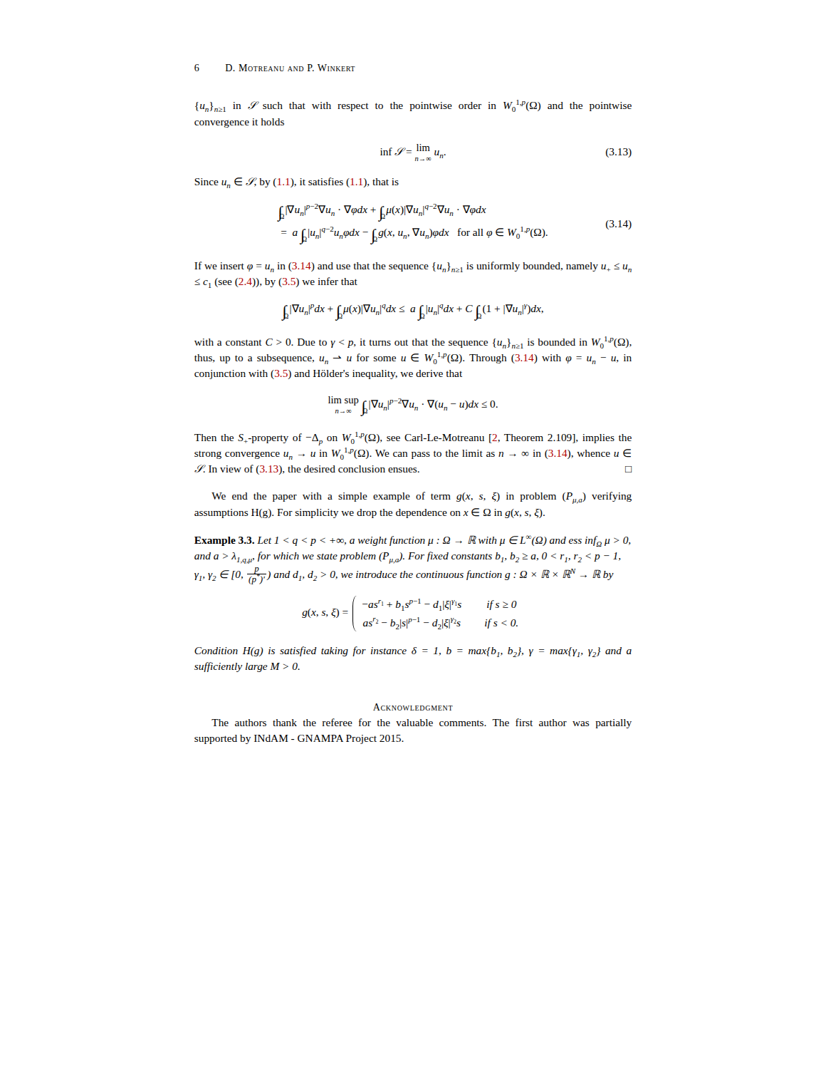6 D. Motreanu and P. Winkert
{un}n≥1 in 𝒮 such that with respect to the pointwise order in W01,p(Ω) and the pointwise convergence it holds
inf 𝒮 = lim n→∞ un. (3.13)
Since un ∈ 𝒮, by (1.1), it satisfies (1.1), that is
∫Ω|∇un|p−2∇un · ∇φdx + ∫Ωμ(x)|∇un|q−2∇un · ∇φdx = a ∫Ω|un|q−2unφdx − ∫Ωg(x, un, ∇un)φdx for all φ ∈ W01,p(Ω).
(3.14)
If we insert φ = un in (3.14) and use that the sequence {un}n≥1 is uniformly bounded, namely u+ ≤ un ≤ c1 (see (2.4)), by (3.5) we infer that
∫Ω|∇un|pdx + ∫Ωμ(x)|∇un|qdx ≤ a ∫Ω|un|qdx + C ∫Ω(1 + |∇un|γ)dx,
with a constant C > 0. Due to γ < p, it turns out that the sequence {un}n≥1 is bounded in W01,p(Ω), thus, up to a subsequence, un ⇀ u for some u ∈ W01,p(Ω). Through (3.14) with φ = un − u, in conjunction with (3.5) and Hölder's inequality, we derive that
lim sup n→∞ ∫Ω|∇un|p−2∇un · ∇(un − u)dx ≤ 0.
Then the S+-property of −Δp on W01,p(Ω), see Carl-Le-Motreanu [2, Theorem 2.109], implies the strong convergence un → u in W01,p(Ω). We can pass to the limit as n → ∞ in (3.14), whence u ∈ 𝒮. In view of (3.13), the desired conclusion ensues.□
We end the paper with a simple example of term g(x, s, ξ) in problem (Pμ,a) verifying assumptions H(g). For simplicity we drop the dependence on x ∈ Ω in g(x, s, ξ).
Example 3.3. Let 1 < q < p < +∞, a weight function μ : Ω → ℝ with μ ∈ L∞(Ω) and ess infΩ μ > 0, and a > λ1,q,μ, for which we state problem (Pμ,a). For fixed constants b1, b2 ≥ a, 0 < r1, r2 < p − 1, γ1, γ2 ∈ [0, p(p*)′) and d1, d2 > 0, we introduce the continuous function g : Ω × ℝ × ℝN → ℝ by
g(x, s, ξ) =
| − as r 1 + b 1 s p −1 − d 1 / ξ / γ 1 s | if s ≥ 0 |
| as r 2 − b 2 / s / p −1 − d 2 / ξ / γ 2 s | if s < 0. |
Condition H(g) is satisfied taking for instance δ = 1, b = max{b1, b2}, γ = max{γ1, γ2} and a sufficiently large M > 0.
Acknowledgment
The authors thank the referee for the valuable comments. The first author was partially supported by INdAM - GNAMPA Project 2015.